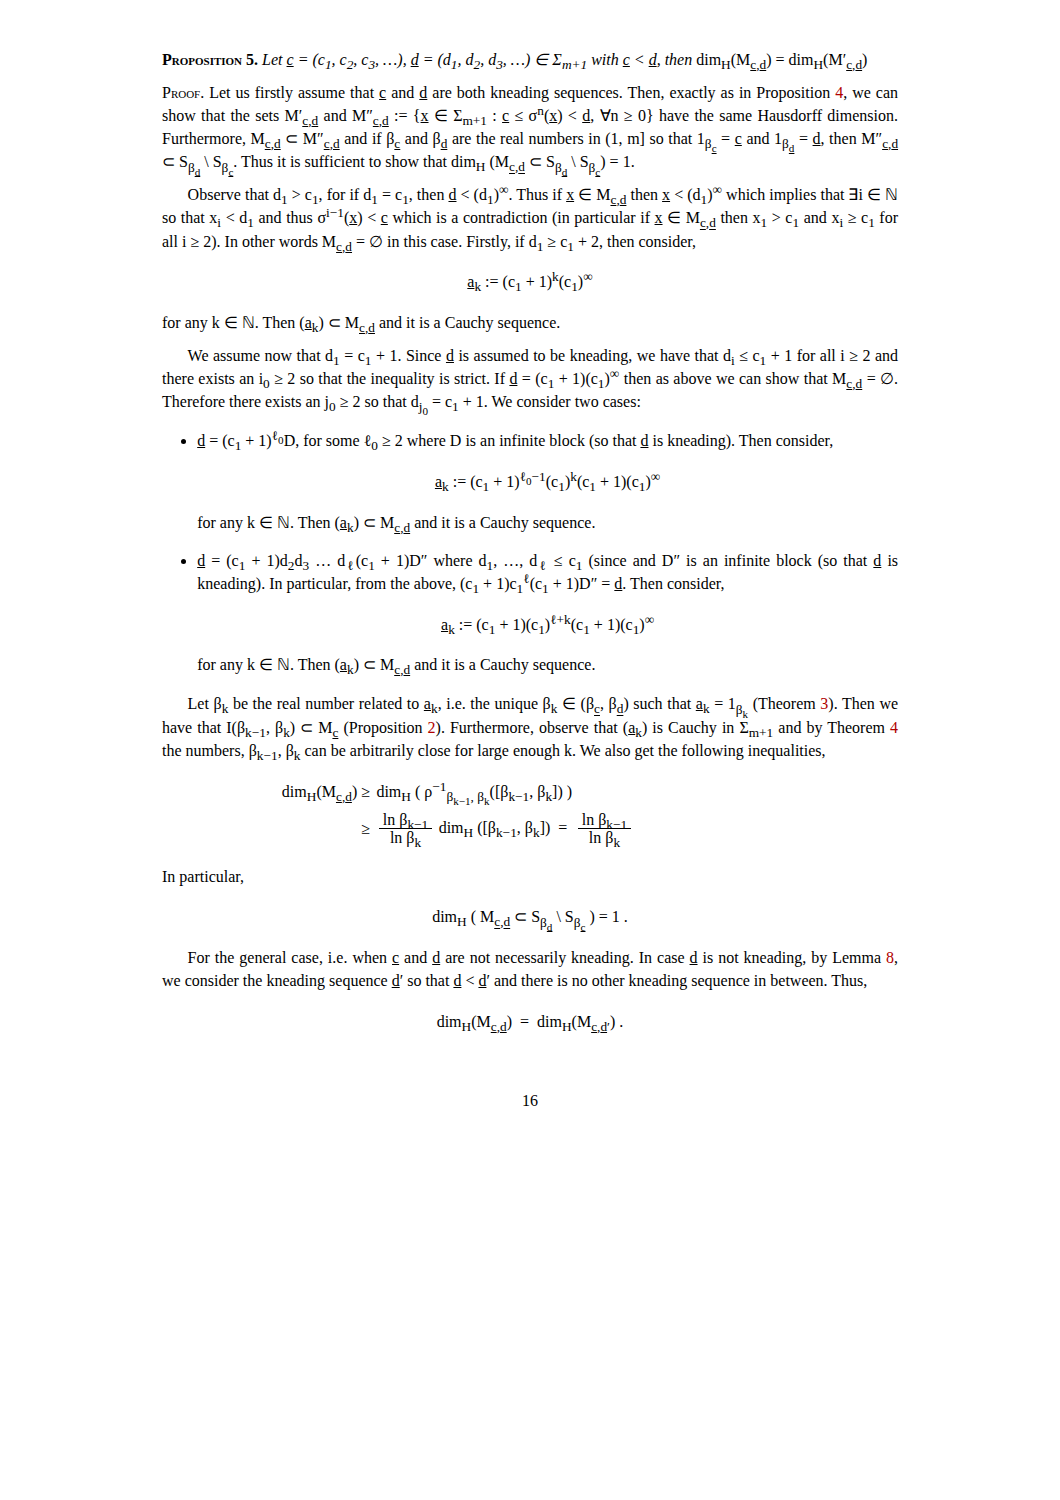Proposition 5. Let c = (c1, c2, c3, …), d = (d1, d2, d3, …) ∈ Σm+1 with c < d, then dimH(Mc,d) = dimH(M′c,d)
Proof. Let us firstly assume that c and d are both kneading sequences. Then, exactly as in Proposition 4, we can show that the sets M′c,d and M″c,d := {x ∈ Σm+1 : c ≤ σn(x) < d, ∀n ≥ 0} have the same Hausdorff dimension. Furthermore, Mc,d ⊂ M″c,d and if βc and βd are the real numbers in (1, m] so that 1βc = c and 1βd = d, then M″c,d ⊂ Sβd \ Sβc. Thus it is sufficient to show that dimH (Mc,d ⊂ Sβd \ Sβc) = 1.
Observe that d1 > c1, for if d1 = c1, then d < (d1)∞. Thus if x ∈ Mc,d then x < (d1)∞ which implies that ∃i ∈ ℕ so that xi < d1 and thus σi−1(x) < c which is a contradiction (in particular if x ∈ Mc,d then x1 > c1 and xi ≥ c1 for all i ≥ 2). In other words Mc,d = ∅ in this case. Firstly, if d1 ≥ c1 + 2, then consider,
ak := (c1 + 1)k(c1)∞
for any k ∈ ℕ. Then (ak) ⊂ Mc,d and it is a Cauchy sequence.
We assume now that d1 = c1 + 1. Since d is assumed to be kneading, we have that di ≤ c1 + 1 for all i ≥ 2 and there exists an i0 ≥ 2 so that the inequality is strict. If d = (c1 + 1)(c1)∞ then as above we can show that Mc,d = ∅. Therefore there exists an j0 ≥ 2 so that dj0 = c1 + 1. We consider two cases:
d = (c1 + 1)ℓ0D, for some ℓ0 ≥ 2 where D is an infinite block (so that d is kneading). Then consider,
ak := (c1 + 1)ℓ0−1(c1)k(c1 + 1)(c1)∞
for any k ∈ ℕ. Then (ak) ⊂ Mc,d and it is a Cauchy sequence.
d = (c1 + 1)d2d3 … dℓ(c1 + 1)D″ where d1, …, dℓ ≤ c1 (since and D″ is an infinite block (so that d is kneading). In particular, from the above, (c1 + 1)c1ℓ(c1 + 1)D″ = d. Then consider,
ak := (c1 + 1)(c1)ℓ+k(c1 + 1)(c1)∞
for any k ∈ ℕ. Then (ak) ⊂ Mc,d and it is a Cauchy sequence.
Let βk be the real number related to ak, i.e. the unique βk ∈ (βc, βd) such that ak = 1βk (Theorem 3). Then we have that I(βk−1, βk) ⊂ Mc (Proposition 2). Furthermore, observe that (ak) is Cauchy in Σm+1 and by Theorem 4 the numbers, βk−1, βk can be arbitrarily close for large enough k. We also get the following inequalities,
dimH(Mc,d) ≥ dimH ( ρ−1βk−1, βk([βk−1, βk]) )
≥ ln βk−1 ln βk dimH ([βk−1, βk]) = ln βk−1 ln βk
In particular,
dimH ( Mc,d ⊂ Sβd \ Sβc ) = 1 .
For the general case, i.e. when c and d are not necessarily kneading. In case d is not kneading, by Lemma 8, we consider the kneading sequence d′ so that d < d′ and there is no other kneading sequence in between. Thus,
dimH(Mc,d) = dimH(Mc,d′) .
16